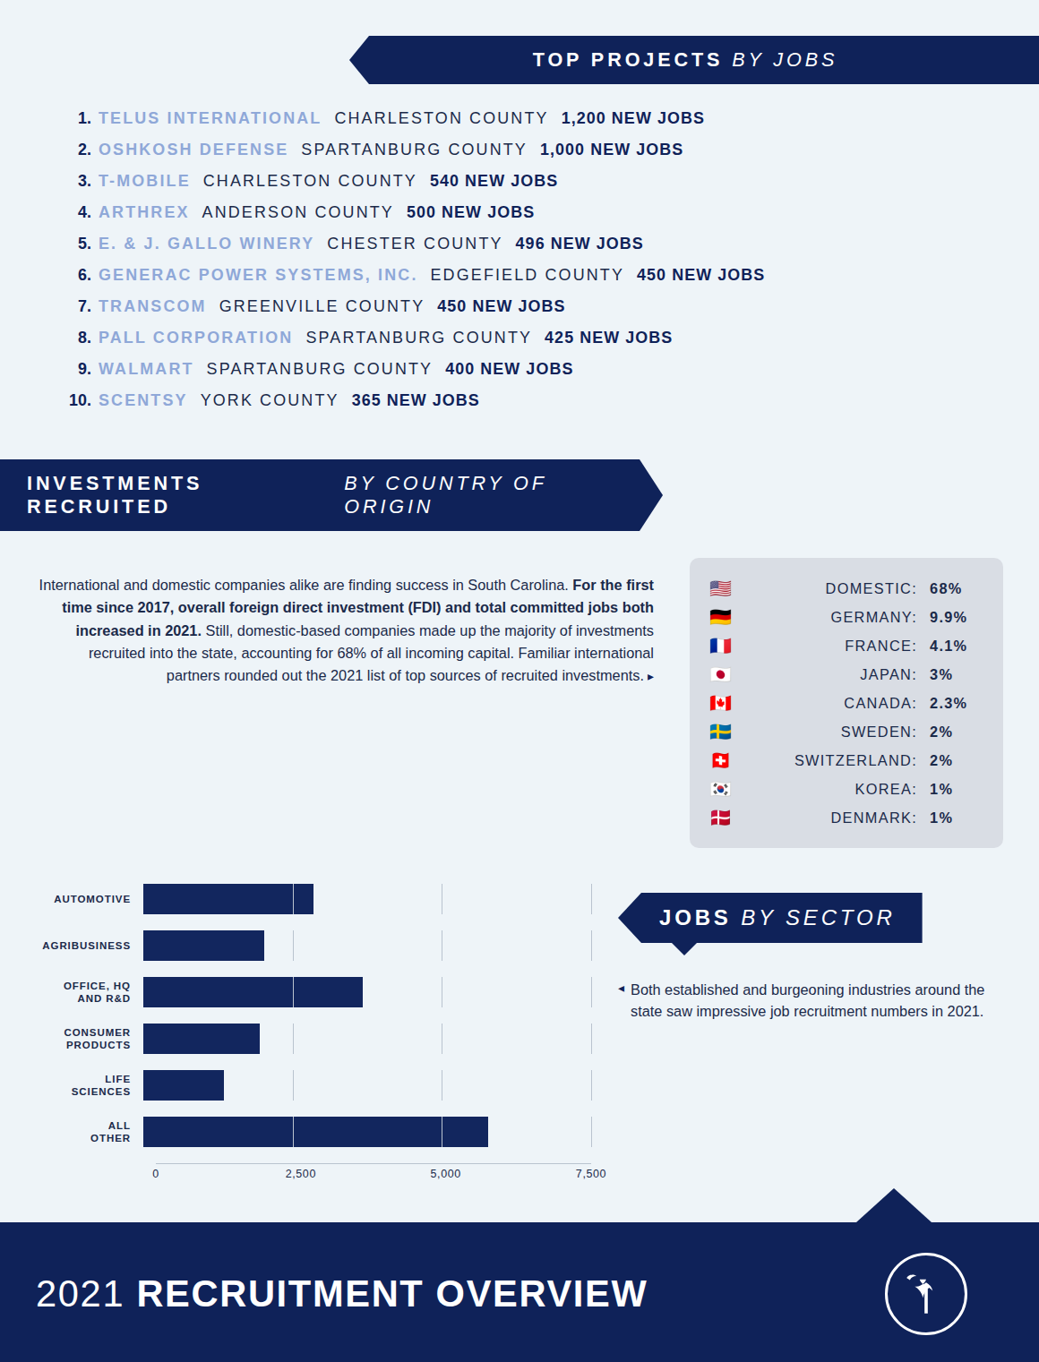TOP PROJECTS BY JOBS
TELUS INTERNATIONAL CHARLESTON COUNTY 1,200 NEW JOBS
OSHKOSH DEFENSE SPARTANBURG COUNTY 1,000 NEW JOBS
T-MOBILE CHARLESTON COUNTY 540 NEW JOBS
ARTHREX ANDERSON COUNTY 500 NEW JOBS
E. & J. GALLO WINERY CHESTER COUNTY 496 NEW JOBS
GENERAC POWER SYSTEMS, INC. EDGEFIELD COUNTY 450 NEW JOBS
TRANSCOM GREENVILLE COUNTY 450 NEW JOBS
PALL CORPORATION SPARTANBURG COUNTY 425 NEW JOBS
WALMART SPARTANBURG COUNTY 400 NEW JOBS
SCENTSY YORK COUNTY 365 NEW JOBS
INVESTMENTS RECRUITED BY COUNTRY OF ORIGIN
International and domestic companies alike are finding success in South Carolina. For the first time since 2017, overall foreign direct investment (FDI) and total committed jobs both increased in 2021. Still, domestic-based companies made up the majority of investments recruited into the state, accounting for 68% of all incoming capital. Familiar international partners rounded out the 2021 list of top sources of recruited investments.▸
| 🇺🇸 | DOMESTIC: | 68% |
| 🇩🇪 | GERMANY: | 9.9% |
| 🇫🇷 | FRANCE: | 4.1% |
| 🇯🇵 | JAPAN: | 3% |
| 🇨🇦 | CANADA: | 2.3% |
| 🇸🇪 | SWEDEN: | 2% |
| 🇨🇭 | SWITZERLAND: | 2% |
| 🇰🇷 | KOREA: | 1% |
| 🇩🇰 | DENMARK: | 1% |
Automotive
Agribusiness
Office, HQ
and R&D
Consumer
Products
Life
Sciences
All
Other
0 2,500 5,000 7,500
JOBS BY SECTOR
◂ Both established and burgeoning industries around the state saw impressive job recruitment numbers in 2021.
2021 RECRUITMENT OVERVIEW